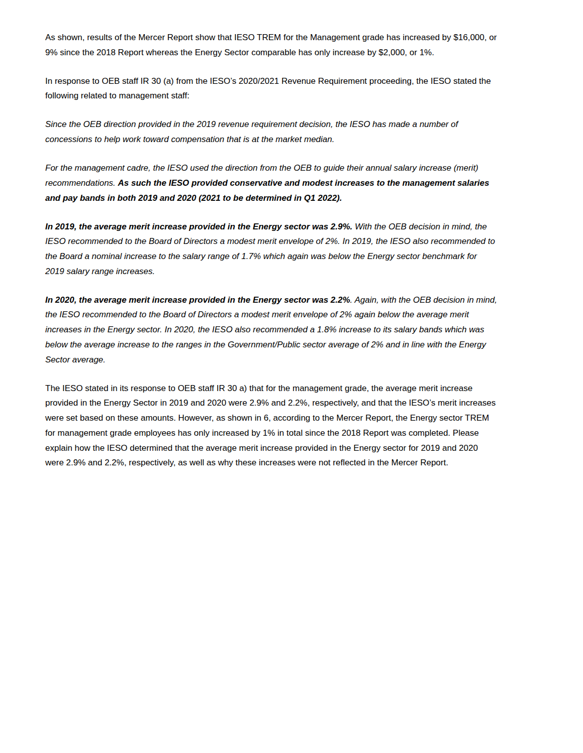As shown, results of the Mercer Report show that IESO TREM for the Management grade has increased by $16,000, or 9% since the 2018 Report whereas the Energy Sector comparable has only increase by $2,000, or 1%.
In response to OEB staff IR 30 (a) from the IESO’s 2020/2021 Revenue Requirement proceeding, the IESO stated the following related to management staff:
Since the OEB direction provided in the 2019 revenue requirement decision, the IESO has made a number of concessions to help work toward compensation that is at the market median.
For the management cadre, the IESO used the direction from the OEB to guide their annual salary increase (merit) recommendations. As such the IESO provided conservative and modest increases to the management salaries and pay bands in both 2019 and 2020 (2021 to be determined in Q1 2022).
In 2019, the average merit increase provided in the Energy sector was 2.9%. With the OEB decision in mind, the IESO recommended to the Board of Directors a modest merit envelope of 2%. In 2019, the IESO also recommended to the Board a nominal increase to the salary range of 1.7% which again was below the Energy sector benchmark for 2019 salary range increases.
In 2020, the average merit increase provided in the Energy sector was 2.2%. Again, with the OEB decision in mind, the IESO recommended to the Board of Directors a modest merit envelope of 2% again below the average merit increases in the Energy sector. In 2020, the IESO also recommended a 1.8% increase to its salary bands which was below the average increase to the ranges in the Government/Public sector average of 2% and in line with the Energy Sector average.
The IESO stated in its response to OEB staff IR 30 a) that for the management grade, the average merit increase provided in the Energy Sector in 2019 and 2020 were 2.9% and 2.2%, respectively, and that the IESO’s merit increases were set based on these amounts. However, as shown in 6, according to the Mercer Report, the Energy sector TREM for management grade employees has only increased by 1% in total since the 2018 Report was completed. Please explain how the IESO determined that the average merit increase provided in the Energy sector for 2019 and 2020 were 2.9% and 2.2%, respectively, as well as why these increases were not reflected in the Mercer Report.